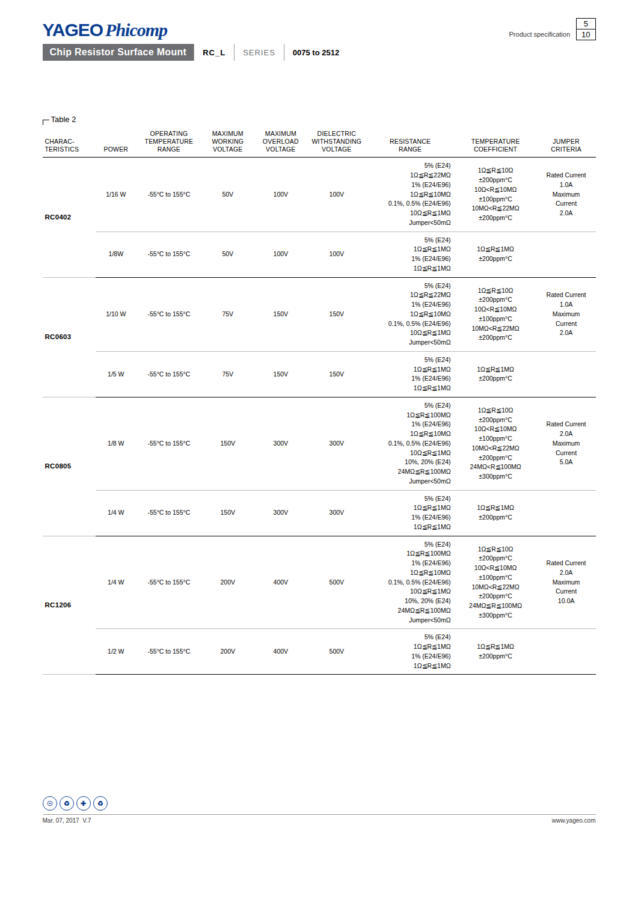YAGEO Phicomp
Product specification
5
10
Chip Resistor Surface Mount
RC_L
SERIES
0075 to 2512
Table 2
| CHARAC- TERISTICS | POWER | OPERATING TEMPERATURE RANGE | MAXIMUM WORKING VOLTAGE | MAXIMUM OVERLOAD VOLTAGE | DIELECTRIC WITHSTANDING VOLTAGE | RESISTANCE RANGE | TEMPERATURE COEFFICIENT | JUMPER CRITERIA |
| --- | --- | --- | --- | --- | --- | --- | --- | --- |
| RC0402 | 1/16 W | -55°C to 155°C | 50V | 100V | 100V | 5% (E24) 1Ω≦R≦22MΩ 1% (E24/E96) 1Ω≦R≦10MΩ 0.1%, 0.5% (E24/E96) 10Ω≦R≦1MΩ Jumper<50mΩ | 1Ω≦R≦10Ω ±200ppm°C 10Ω<R≦10MΩ ±100ppm°C 10MΩ<R≦22MΩ ±200ppm°C | Rated Current 1.0A Maximum Current 2.0A |
| 1/8W | -55°C to 155°C | 50V | 100V | 100V | 5% (E24) 1Ω≦R≦1MΩ 1% (E24/E96) 1Ω≦R≦1MΩ | 1Ω≦R≦1MΩ ±200ppm°C | |
| RC0603 | 1/10 W | -55°C to 155°C | 75V | 150V | 150V | 5% (E24) 1Ω≦R≦22MΩ 1% (E24/E96) 1Ω≦R≦10MΩ 0.1%, 0.5% (E24/E96) 10Ω≦R≦1MΩ Jumper<50mΩ | 1Ω≦R≦10Ω ±200ppm°C 10Ω<R≦10MΩ ±100ppm°C 10MΩ<R≦22MΩ ±200ppm°C | Rated Current 1.0A Maximum Current 2.0A |
| 1/5 W | -55°C to 155°C | 75V | 150V | 150V | 5% (E24) 1Ω≦R≦1MΩ 1% (E24/E96) 1Ω≦R≦1MΩ | 1Ω≦R≦1MΩ ±200ppm°C | |
| RC0805 | 1/8 W | -55°C to 155°C | 150V | 300V | 300V | 5% (E24) 1Ω≦R≦100MΩ 1% (E24/E96) 1Ω≦R≦10MΩ 0.1%, 0.5% (E24/E96) 10Ω≦R≦1MΩ 10%, 20% (E24) 24MΩ≦R≦100MΩ Jumper<50mΩ | 1Ω≦R≦10Ω ±200ppm°C 10Ω<R≦10MΩ ±100ppm°C 10MΩ<R≦22MΩ ±200ppm°C 24MΩ<R≦100MΩ ±300ppm°C | Rated Current 2.0A Maximum Current 5.0A |
| 1/4 W | -55°C to 155°C | 150V | 300V | 300V | 5% (E24) 1Ω≦R≦1MΩ 1% (E24/E96) 1Ω≦R≦1MΩ | 1Ω≦R≦1MΩ ±200ppm°C | |
| RC1206 | 1/4 W | -55°C to 155°C | 200V | 400V | 500V | 5% (E24) 1Ω≦R≦100MΩ 1% (E24/E96) 1Ω≦R≦10MΩ 0.1%, 0.5% (E24/E96) 10Ω≦R≦1MΩ 10%, 20% (E24) 24MΩ≦R≦100MΩ Jumper<50mΩ | 1Ω≦R≦10Ω ±200ppm°C 10Ω<R≦10MΩ ±100ppm°C 10MΩ<R≦22MΩ ±200ppm°C 24MΩ≦R≦100MΩ ±300ppm°C | Rated Current 2.0A Maximum Current 10.0A |
| 1/2 W | -55°C to 155°C | 200V | 400V | 500V | 5% (E24) 1Ω≦R≦1MΩ 1% (E24/E96) 1Ω≦R≦1MΩ | 1Ω≦R≦1MΩ ±200ppm°C | |
☉
♻
✚
♻
Mar. 07, 2017 V.7
www.yageo.com